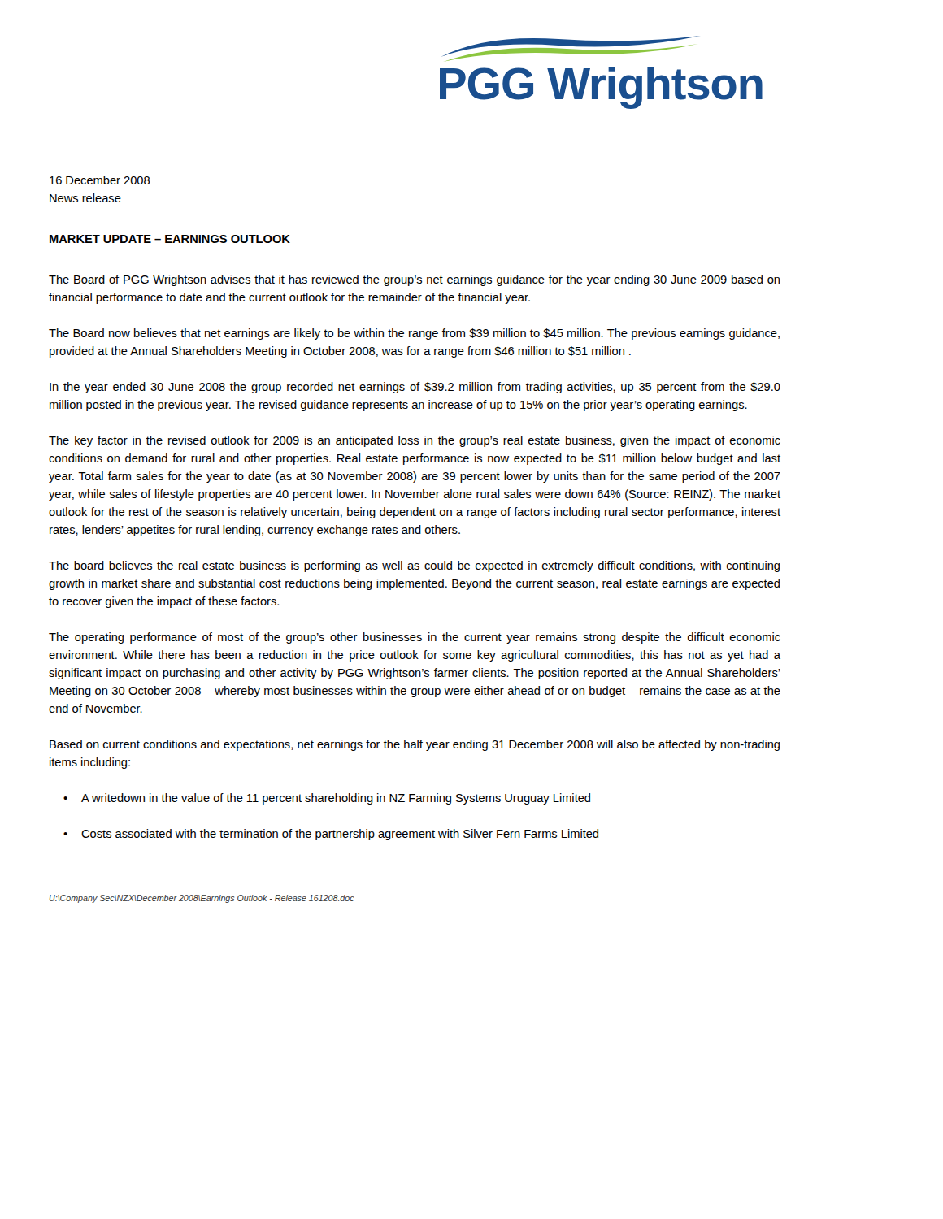PGG Wrightson
16 December 2008
News release
Market Update – Earnings Outlook
The Board of PGG Wrightson advises that it has reviewed the group’s net earnings guidance for the year ending 30 June 2009 based on financial performance to date and the current outlook for the remainder of the financial year.
The Board now believes that net earnings are likely to be within the range from $39 million to $45 million. The previous earnings guidance, provided at the Annual Shareholders Meeting in October 2008, was for a range from $46 million to $51 million .
In the year ended 30 June 2008 the group recorded net earnings of $39.2 million from trading activities, up 35 percent from the $29.0 million posted in the previous year. The revised guidance represents an increase of up to 15% on the prior year’s operating earnings.
The key factor in the revised outlook for 2009 is an anticipated loss in the group’s real estate business, given the impact of economic conditions on demand for rural and other properties. Real estate performance is now expected to be $11 million below budget and last year. Total farm sales for the year to date (as at 30 November 2008) are 39 percent lower by units than for the same period of the 2007 year, while sales of lifestyle properties are 40 percent lower. In November alone rural sales were down 64% (Source: REINZ). The market outlook for the rest of the season is relatively uncertain, being dependent on a range of factors including rural sector performance, interest rates, lenders’ appetites for rural lending, currency exchange rates and others.
The board believes the real estate business is performing as well as could be expected in extremely difficult conditions, with continuing growth in market share and substantial cost reductions being implemented. Beyond the current season, real estate earnings are expected to recover given the impact of these factors.
The operating performance of most of the group’s other businesses in the current year remains strong despite the difficult economic environment. While there has been a reduction in the price outlook for some key agricultural commodities, this has not as yet had a significant impact on purchasing and other activity by PGG Wrightson’s farmer clients. The position reported at the Annual Shareholders’ Meeting on 30 October 2008 – whereby most businesses within the group were either ahead of or on budget – remains the case as at the end of November.
Based on current conditions and expectations, net earnings for the half year ending 31 December 2008 will also be affected by non-trading items including:
A writedown in the value of the 11 percent shareholding in NZ Farming Systems Uruguay Limited
Costs associated with the termination of the partnership agreement with Silver Fern Farms Limited
U:\Company Sec\NZX\December 2008\Earnings Outlook - Release 161208.doc